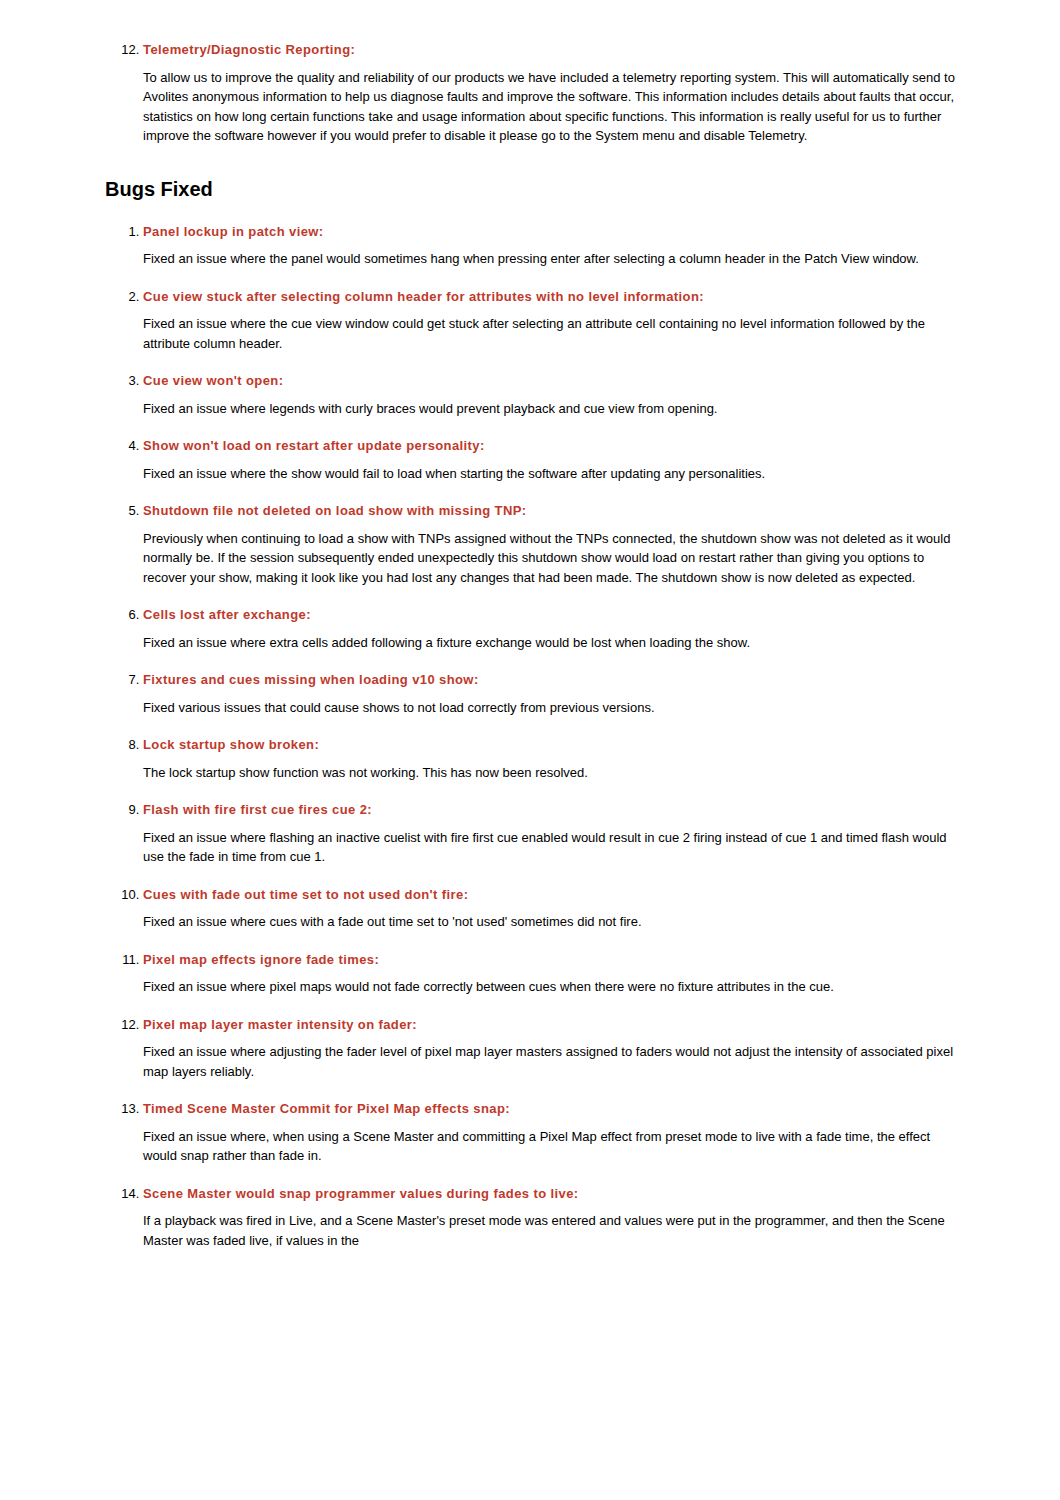Telemetry/Diagnostic Reporting: To allow us to improve the quality and reliability of our products we have included a telemetry reporting system. This will automatically send to Avolites anonymous information to help us diagnose faults and improve the software. This information includes details about faults that occur, statistics on how long certain functions take and usage information about specific functions. This information is really useful for us to further improve the software however if you would prefer to disable it please go to the System menu and disable Telemetry.
Bugs Fixed
Panel lockup in patch view: Fixed an issue where the panel would sometimes hang when pressing enter after selecting a column header in the Patch View window.
Cue view stuck after selecting column header for attributes with no level information: Fixed an issue where the cue view window could get stuck after selecting an attribute cell containing no level information followed by the attribute column header.
Cue view won't open: Fixed an issue where legends with curly braces would prevent playback and cue view from opening.
Show won't load on restart after update personality: Fixed an issue where the show would fail to load when starting the software after updating any personalities.
Shutdown file not deleted on load show with missing TNP: Previously when continuing to load a show with TNPs assigned without the TNPs connected, the shutdown show was not deleted as it would normally be. If the session subsequently ended unexpectedly this shutdown show would load on restart rather than giving you options to recover your show, making it look like you had lost any changes that had been made. The shutdown show is now deleted as expected.
Cells lost after exchange: Fixed an issue where extra cells added following a fixture exchange would be lost when loading the show.
Fixtures and cues missing when loading v10 show: Fixed various issues that could cause shows to not load correctly from previous versions.
Lock startup show broken: The lock startup show function was not working. This has now been resolved.
Flash with fire first cue fires cue 2: Fixed an issue where flashing an inactive cuelist with fire first cue enabled would result in cue 2 firing instead of cue 1 and timed flash would use the fade in time from cue 1.
Cues with fade out time set to not used don't fire: Fixed an issue where cues with a fade out time set to 'not used' sometimes did not fire.
Pixel map effects ignore fade times: Fixed an issue where pixel maps would not fade correctly between cues when there were no fixture attributes in the cue.
Pixel map layer master intensity on fader: Fixed an issue where adjusting the fader level of pixel map layer masters assigned to faders would not adjust the intensity of associated pixel map layers reliably.
Timed Scene Master Commit for Pixel Map effects snap: Fixed an issue where, when using a Scene Master and committing a Pixel Map effect from preset mode to live with a fade time, the effect would snap rather than fade in.
Scene Master would snap programmer values during fades to live: If a playback was fired in Live, and a Scene Master's preset mode was entered and values were put in the programmer, and then the Scene Master was faded live, if values in the